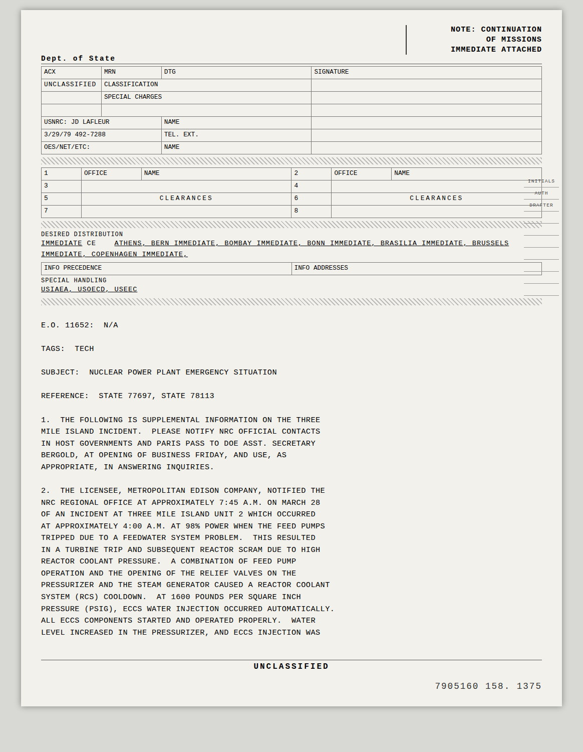NOTE: CONTINUATION
OF MISSIONS
IMMEDIATE ATTACHED
Dept. of State
| ACX | MRN | DTG | SIGNATURE |
| UNCLASSIFIED | CLASSIFICATION | |
| | SPECIAL CHARGES | |
| USNRC: JD LAFLEUR | NAME | |
| 3/29/79 492-7288 | TEL. EXT. | |
| OES/NET/ETC: | NAME | |
| 1 | OFFICE | NAME | 2 | OFFICE | NAME |
| 3 | | 4 | |
| 5 | CLEARANCES | 6 | CLEARANCES |
| 7 | | 8 | |
DESIRED DISTRIBUTION
IMMEDIATE CE ATHENS, BERN IMMEDIATE, BOMBAY IMMEDIATE, BONN IMMEDIATE, BRASILIA IMMEDIATE, BRUSSELS IMMEDIATE, COPENHAGEN IMMEDIATE,
| INFO PRECEDENCE | INFO ADDRESSES |
SPECIAL HANDLING
USIAEA, USOECD, USEEC
INITIALS
AUTH
DRAFTER
E.O. 11652: N/A TAGS: TECH SUBJECT: NUCLEAR POWER PLANT EMERGENCY SITUATION REFERENCE: STATE 77697, STATE 78113 1. THE FOLLOWING IS SUPPLEMENTAL INFORMATION ON THE THREE MILE ISLAND INCIDENT. PLEASE NOTIFY NRC OFFICIAL CONTACTS IN HOST GOVERNMENTS AND PARIS PASS TO DOE ASST. SECRETARY BERGOLD, AT OPENING OF BUSINESS FRIDAY, AND USE, AS APPROPRIATE, IN ANSWERING INQUIRIES. 2. THE LICENSEE, METROPOLITAN EDISON COMPANY, NOTIFIED THE NRC REGIONAL OFFICE AT APPROXIMATELY 7:45 A.M. ON MARCH 28 OF AN INCIDENT AT THREE MILE ISLAND UNIT 2 WHICH OCCURRED AT APPROXIMATELY 4:00 A.M. AT 98% POWER WHEN THE FEED PUMPS TRIPPED DUE TO A FEEDWATER SYSTEM PROBLEM. THIS RESULTED IN A TURBINE TRIP AND SUBSEQUENT REACTOR SCRAM DUE TO HIGH REACTOR COOLANT PRESSURE. A COMBINATION OF FEED PUMP OPERATION AND THE OPENING OF THE RELIEF VALVES ON THE PRESSURIZER AND THE STEAM GENERATOR CAUSED A REACTOR COOLANT SYSTEM (RCS) COOLDOWN. AT 1600 POUNDS PER SQUARE INCH PRESSURE (PSIG), ECCS WATER INJECTION OCCURRED AUTOMATICALLY. ALL ECCS COMPONENTS STARTED AND OPERATED PROPERLY. WATER LEVEL INCREASED IN THE PRESSURIZER, AND ECCS INJECTION WAS
UNCLASSIFIED
7905160 158. 1375